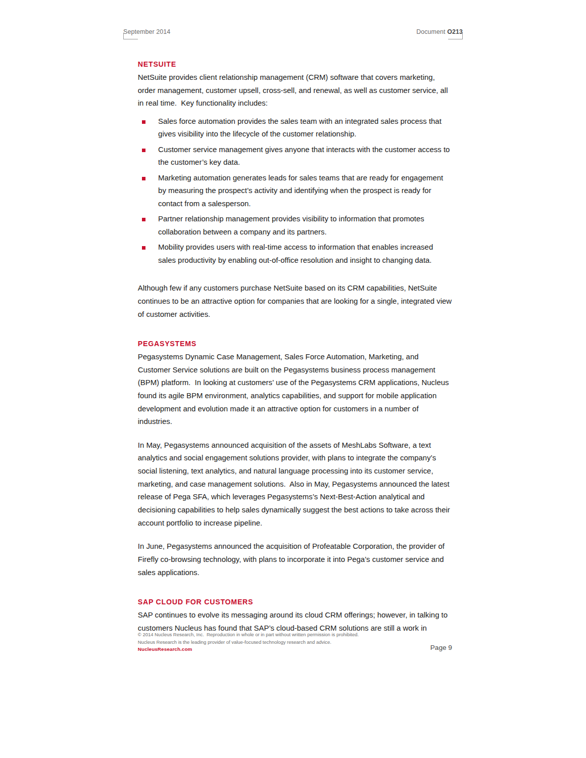September 2014
Document O213
NetSuite
NetSuite provides client relationship management (CRM) software that covers marketing, order management, customer upsell, cross-sell, and renewal, as well as customer service, all in real time. Key functionality includes:
Sales force automation provides the sales team with an integrated sales process that gives visibility into the lifecycle of the customer relationship.
Customer service management gives anyone that interacts with the customer access to the customer’s key data.
Marketing automation generates leads for sales teams that are ready for engagement by measuring the prospect’s activity and identifying when the prospect is ready for contact from a salesperson.
Partner relationship management provides visibility to information that promotes collaboration between a company and its partners.
Mobility provides users with real-time access to information that enables increased sales productivity by enabling out-of-office resolution and insight to changing data.
Although few if any customers purchase NetSuite based on its CRM capabilities, NetSuite continues to be an attractive option for companies that are looking for a single, integrated view of customer activities.
Pegasystems
Pegasystems Dynamic Case Management, Sales Force Automation, Marketing, and Customer Service solutions are built on the Pegasystems business process management (BPM) platform. In looking at customers’ use of the Pegasystems CRM applications, Nucleus found its agile BPM environment, analytics capabilities, and support for mobile application development and evolution made it an attractive option for customers in a number of industries.
In May, Pegasystems announced acquisition of the assets of MeshLabs Software, a text analytics and social engagement solutions provider, with plans to integrate the company’s social listening, text analytics, and natural language processing into its customer service, marketing, and case management solutions. Also in May, Pegasystems announced the latest release of Pega SFA, which leverages Pegasystems’s Next-Best-Action analytical and decisioning capabilities to help sales dynamically suggest the best actions to take across their account portfolio to increase pipeline.
In June, Pegasystems announced the acquisition of Profeatable Corporation, the provider of Firefly co-browsing technology, with plans to incorporate it into Pega’s customer service and sales applications.
SAP Cloud for Customers
SAP continues to evolve its messaging around its cloud CRM offerings; however, in talking to customers Nucleus has found that SAP’s cloud-based CRM solutions are still a work in
© 2014 Nucleus Research, Inc. Reproduction in whole or in part without written permission is prohibited.
Nucleus Research is the leading provider of value-focused technology research and advice.
NucleusResearch.com
Page 9